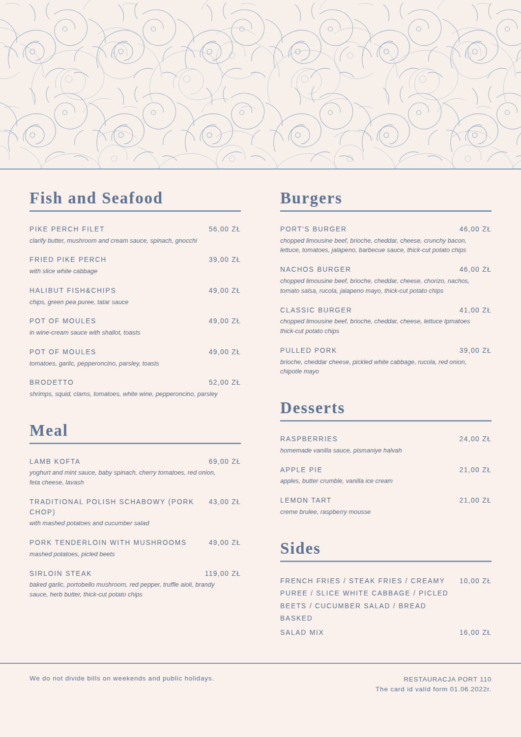Fish and Seafood
Pike Perch Filet 56,00 ZŁ
clarify butter, mushroom and cream sauce, spinach, gnocchi
Fried Pike Perch 39,00 ZŁ
with slice white cabbage
Halibut Fish&Chips 49,00 ZŁ
chips, green pea puree, tatar sauce
Pot of Moules 49,00 ZŁ
in wine-cream sauce with shallot, toasts
Pot of Moules 49,00 ZŁ
tomatoes, garlic, pepperoncino, parsley, toasts
Brodetto 52,00 ZŁ
shrimps, squid, clams, tomatoes, white wine, pepperoncino, parsley
Meal
Lamb Kofta 69,00 ZŁ
yoghurt and mint sauce, baby spinach, cherry tomatoes, red onion, feta cheese, lavash
Traditional Polish Schabowy (Pork Chop) 43,00 ZŁ
with mashed potatoes and cucumber salad
Pork Tenderloin with Mushrooms 49,00 ZŁ
mashed potatoes, picled beets
Sirloin Steak 119,00 ZŁ
baked garlic, portobello mushroom, red pepper, truffle aioli, brandy sauce, herb butter, thick-cut potato chips
Burgers
Port's Burger 46,00 ZŁ
chopped limousine beef, brioche, cheddar, cheese, crunchy bacon, lettuce, tomatoes, jalapeno, barbecue sauce, thick-cut potato chips
Nachos Burger 46,00 ZŁ
chopped limousine beef, brioche, cheddar, cheese, chorizo, nachos, tomato salsa, rucola, jalapeno mayo, thick-cut potato chips
Classic Burger 41,00 ZŁ
chopped limousine beef, brioche, cheddar, cheese, lettuce tpmatoes thick-cut potato chips
Pulled Pork 39,00 ZŁ
brioche, cheddar cheese, pickled white cabbage, rucola, red onion, chipotle mayo
Desserts
Raspberries 24,00 ZŁ
homemade vanilla sauce, pismaniye halvah
Apple Pie 21,00 ZŁ
apples, butter crumble, vanilla ice cream
Lemon Tart 21,00 ZŁ
creme brulee, raspberry mousse
Sides
French Fries / Steak Fries / Creamy Puree / Slice White Cabbage / Picled Beets / Cucumber Salad / Bread Basked 10,00 ZŁ
Salad Mix 16,00 ZŁ
We do not divide bills on weekends and public holidays.
RESTAURACJA PORT 110
The card id valid form 01.06.2022r.